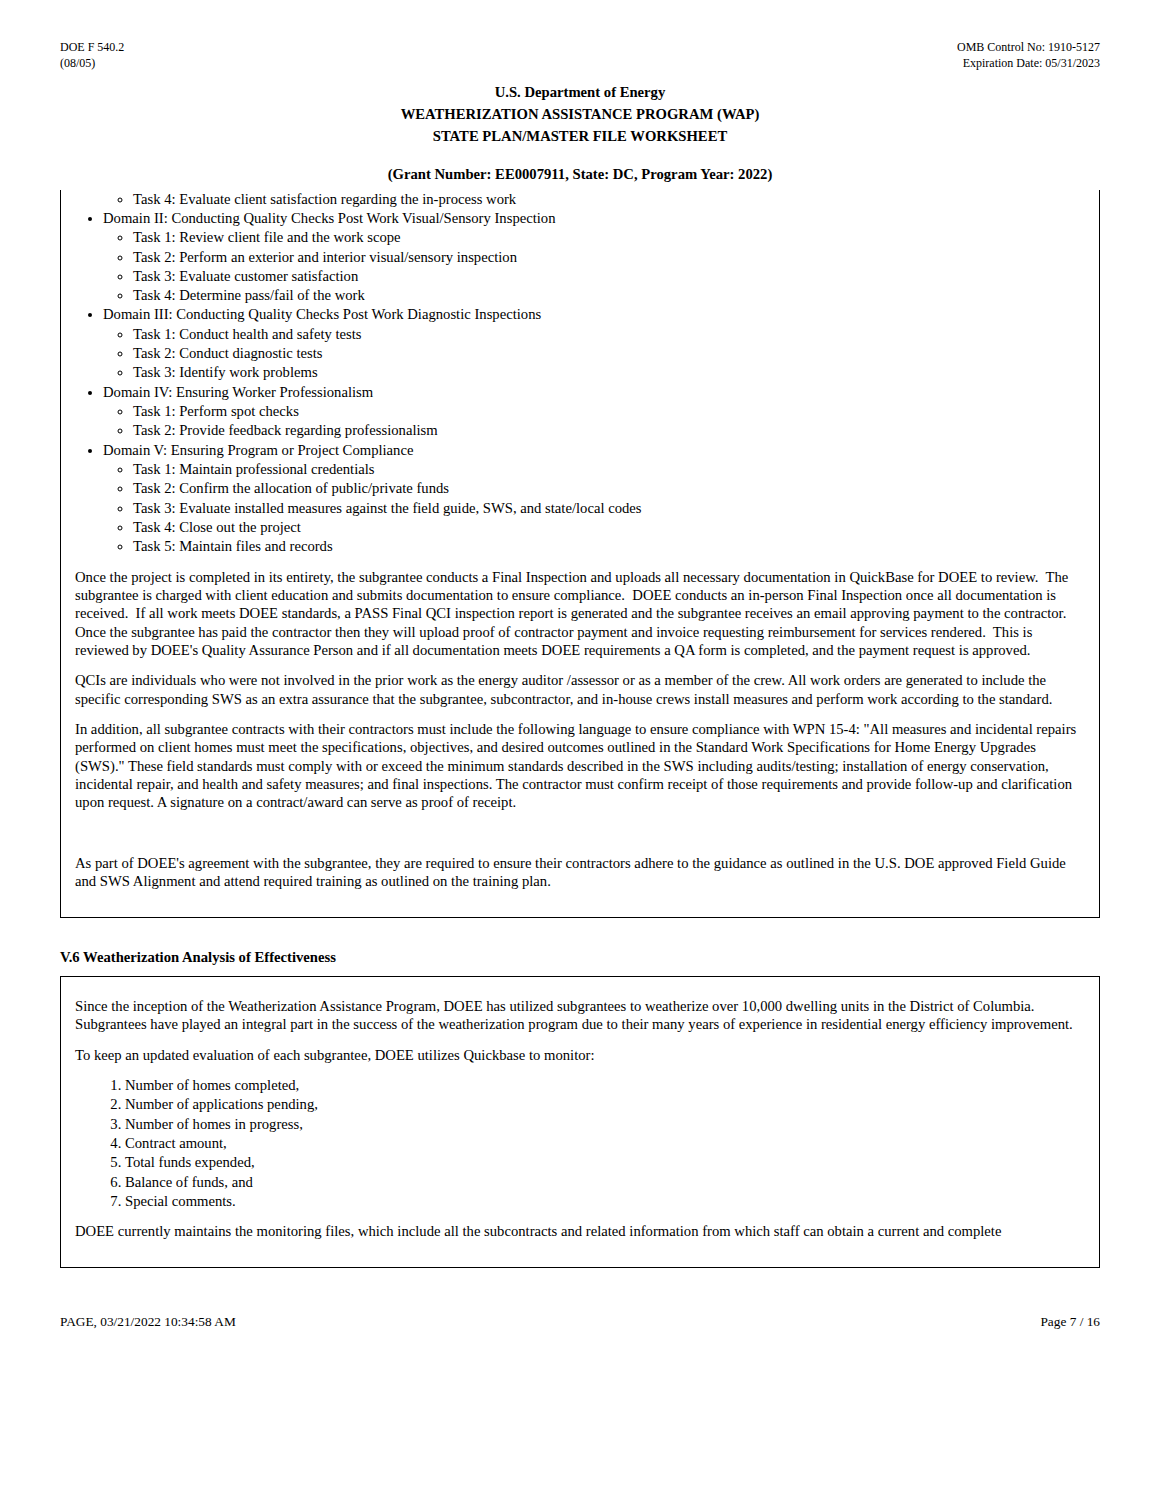DOE F 540.2
(08/05)
OMB Control No: 1910-5127
Expiration Date: 05/31/2023
U.S. Department of Energy
WEATHERIZATION ASSISTANCE PROGRAM (WAP)
STATE PLAN/MASTER FILE WORKSHEET
(Grant Number: EE0007911, State: DC, Program Year: 2022)
Task 4: Evaluate client satisfaction regarding the in-process work
Domain II: Conducting Quality Checks Post Work Visual/Sensory Inspection
Task 1: Review client file and the work scope
Task 2: Perform an exterior and interior visual/sensory inspection
Task 3: Evaluate customer satisfaction
Task 4: Determine pass/fail of the work
Domain III: Conducting Quality Checks Post Work Diagnostic Inspections
Task 1: Conduct health and safety tests
Task 2: Conduct diagnostic tests
Task 3: Identify work problems
Domain IV: Ensuring Worker Professionalism
Task 1: Perform spot checks
Task 2: Provide feedback regarding professionalism
Domain V: Ensuring Program or Project Compliance
Task 1: Maintain professional credentials
Task 2: Confirm the allocation of public/private funds
Task 3: Evaluate installed measures against the field guide, SWS, and state/local codes
Task 4: Close out the project
Task 5: Maintain files and records
Once the project is completed in its entirety, the subgrantee conducts a Final Inspection and uploads all necessary documentation in QuickBase for DOEE to review. The subgrantee is charged with client education and submits documentation to ensure compliance. DOEE conducts an in-person Final Inspection once all documentation is received. If all work meets DOEE standards, a PASS Final QCI inspection report is generated and the subgrantee receives an email approving payment to the contractor. Once the subgrantee has paid the contractor then they will upload proof of contractor payment and invoice requesting reimbursement for services rendered. This is reviewed by DOEE's Quality Assurance Person and if all documentation meets DOEE requirements a QA form is completed, and the payment request is approved.
QCIs are individuals who were not involved in the prior work as the energy auditor /assessor or as a member of the crew. All work orders are generated to include the specific corresponding SWS as an extra assurance that the subgrantee, subcontractor, and in-house crews install measures and perform work according to the standard.
In addition, all subgrantee contracts with their contractors must include the following language to ensure compliance with WPN 15-4: "All measures and incidental repairs performed on client homes must meet the specifications, objectives, and desired outcomes outlined in the Standard Work Specifications for Home Energy Upgrades (SWS)." These field standards must comply with or exceed the minimum standards described in the SWS including audits/testing; installation of energy conservation, incidental repair, and health and safety measures; and final inspections. The contractor must confirm receipt of those requirements and provide follow-up and clarification upon request. A signature on a contract/award can serve as proof of receipt.
As part of DOEE's agreement with the subgrantee, they are required to ensure their contractors adhere to the guidance as outlined in the U.S. DOE approved Field Guide and SWS Alignment and attend required training as outlined on the training plan.
V.6 Weatherization Analysis of Effectiveness
Since the inception of the Weatherization Assistance Program, DOEE has utilized subgrantees to weatherize over 10,000 dwelling units in the District of Columbia. Subgrantees have played an integral part in the success of the weatherization program due to their many years of experience in residential energy efficiency improvement.
To keep an updated evaluation of each subgrantee, DOEE utilizes Quickbase to monitor:
Number of homes completed,
Number of applications pending,
Number of homes in progress,
Contract amount,
Total funds expended,
Balance of funds, and
Special comments.
DOEE currently maintains the monitoring files, which include all the subcontracts and related information from which staff can obtain a current and complete
PAGE, 03/21/2022 10:34:58 AM
Page 7 / 16